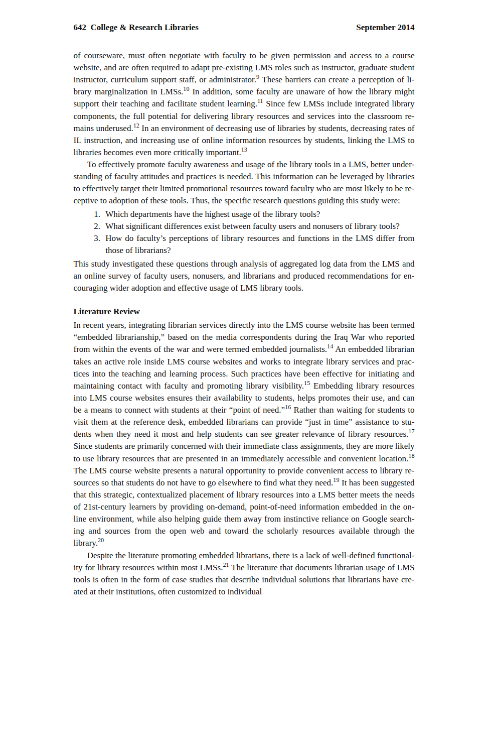642 College & Research Libraries September 2014
of courseware, must often negotiate with faculty to be given permission and access to a course website, and are often required to adapt pre-existing LMS roles such as instructor, graduate student instructor, curriculum support staff, or administrator.9 These barriers can create a perception of library marginalization in LMSs.10 In addition, some faculty are unaware of how the library might support their teaching and facilitate student learning.11 Since few LMSs include integrated library components, the full potential for delivering library resources and services into the classroom remains underused.12 In an environment of decreasing use of libraries by students, decreasing rates of IL instruction, and increasing use of online information resources by students, linking the LMS to libraries becomes even more critically important.13
To effectively promote faculty awareness and usage of the library tools in a LMS, better understanding of faculty attitudes and practices is needed. This information can be leveraged by libraries to effectively target their limited promotional resources toward faculty who are most likely to be receptive to adoption of these tools. Thus, the specific research questions guiding this study were:
Which departments have the highest usage of the library tools?
What significant differences exist between faculty users and nonusers of library tools?
How do faculty’s perceptions of library resources and functions in the LMS differ from those of librarians?
This study investigated these questions through analysis of aggregated log data from the LMS and an online survey of faculty users, nonusers, and librarians and produced recommendations for encouraging wider adoption and effective usage of LMS library tools.
Literature Review
In recent years, integrating librarian services directly into the LMS course website has been termed “embedded librarianship,” based on the media correspondents during the Iraq War who reported from within the events of the war and were termed embedded journalists.14 An embedded librarian takes an active role inside LMS course websites and works to integrate library services and practices into the teaching and learning process. Such practices have been effective for initiating and maintaining contact with faculty and promoting library visibility.15 Embedding library resources into LMS course websites ensures their availability to students, helps promotes their use, and can be a means to connect with students at their “point of need.”16 Rather than waiting for students to visit them at the reference desk, embedded librarians can provide “just in time” assistance to students when they need it most and help students can see greater relevance of library resources.17 Since students are primarily concerned with their immediate class assignments, they are more likely to use library resources that are presented in an immediately accessible and convenient location.18 The LMS course website presents a natural opportunity to provide convenient access to library resources so that students do not have to go elsewhere to find what they need.19 It has been suggested that this strategic, contextualized placement of library resources into a LMS better meets the needs of 21st-century learners by providing on-demand, point-of-need information embedded in the online environment, while also helping guide them away from instinctive reliance on Google searching and sources from the open web and toward the scholarly resources available through the library.20
Despite the literature promoting embedded librarians, there is a lack of well-defined functionality for library resources within most LMSs.21 The literature that documents librarian usage of LMS tools is often in the form of case studies that describe individual solutions that librarians have created at their institutions, often customized to individual